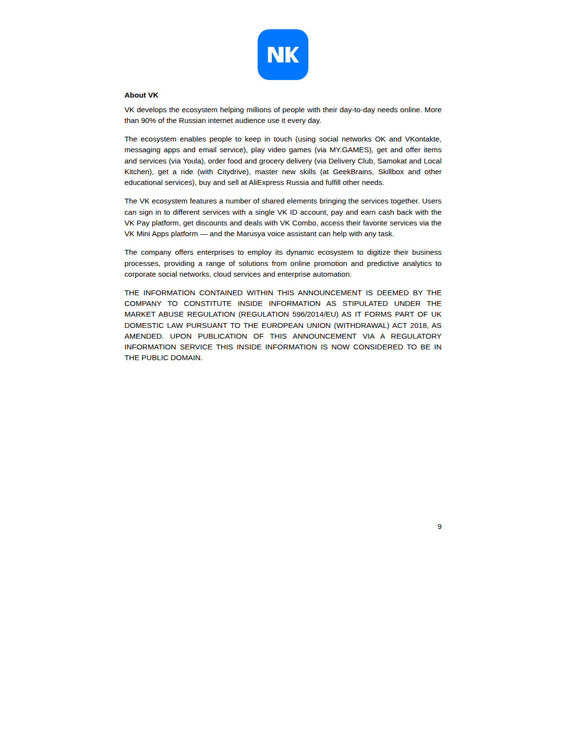About VK
VK develops the ecosystem helping millions of people with their day-to-day needs online. More than 90% of the Russian internet audience use it every day.
The ecosystem enables people to keep in touch (using social networks OK and VKontakte, messaging apps and email service), play video games (via MY.GAMES), get and offer items and services (via Youla), order food and grocery delivery (via Delivery Club, Samokat and Local Kitchen), get a ride (with Citydrive), master new skills (at GeekBrains, Skillbox and other educational services), buy and sell at AliExpress Russia and fulfill other needs.
The VK ecosystem features a number of shared elements bringing the services together. Users can sign in to different services with a single VK ID account, pay and earn cash back with the VK Pay platform, get discounts and deals with VK Combo, access their favorite services via the VK Mini Apps platform — and the Marusya voice assistant can help with any task.
The company offers enterprises to employ its dynamic ecosystem to digitize their business processes, providing a range of solutions from online promotion and predictive analytics to corporate social networks, cloud services and enterprise automation.
THE INFORMATION CONTAINED WITHIN THIS ANNOUNCEMENT IS DEEMED BY THE COMPANY TO CONSTITUTE INSIDE INFORMATION AS STIPULATED UNDER THE MARKET ABUSE REGULATION (REGULATION 596/2014/EU) AS IT FORMS PART OF UK DOMESTIC LAW PURSUANT TO THE EUROPEAN UNION (WITHDRAWAL) ACT 2018, AS AMENDED. UPON PUBLICATION OF THIS ANNOUNCEMENT VIA A REGULATORY INFORMATION SERVICE THIS INSIDE INFORMATION IS NOW CONSIDERED TO BE IN THE PUBLIC DOMAIN.
9